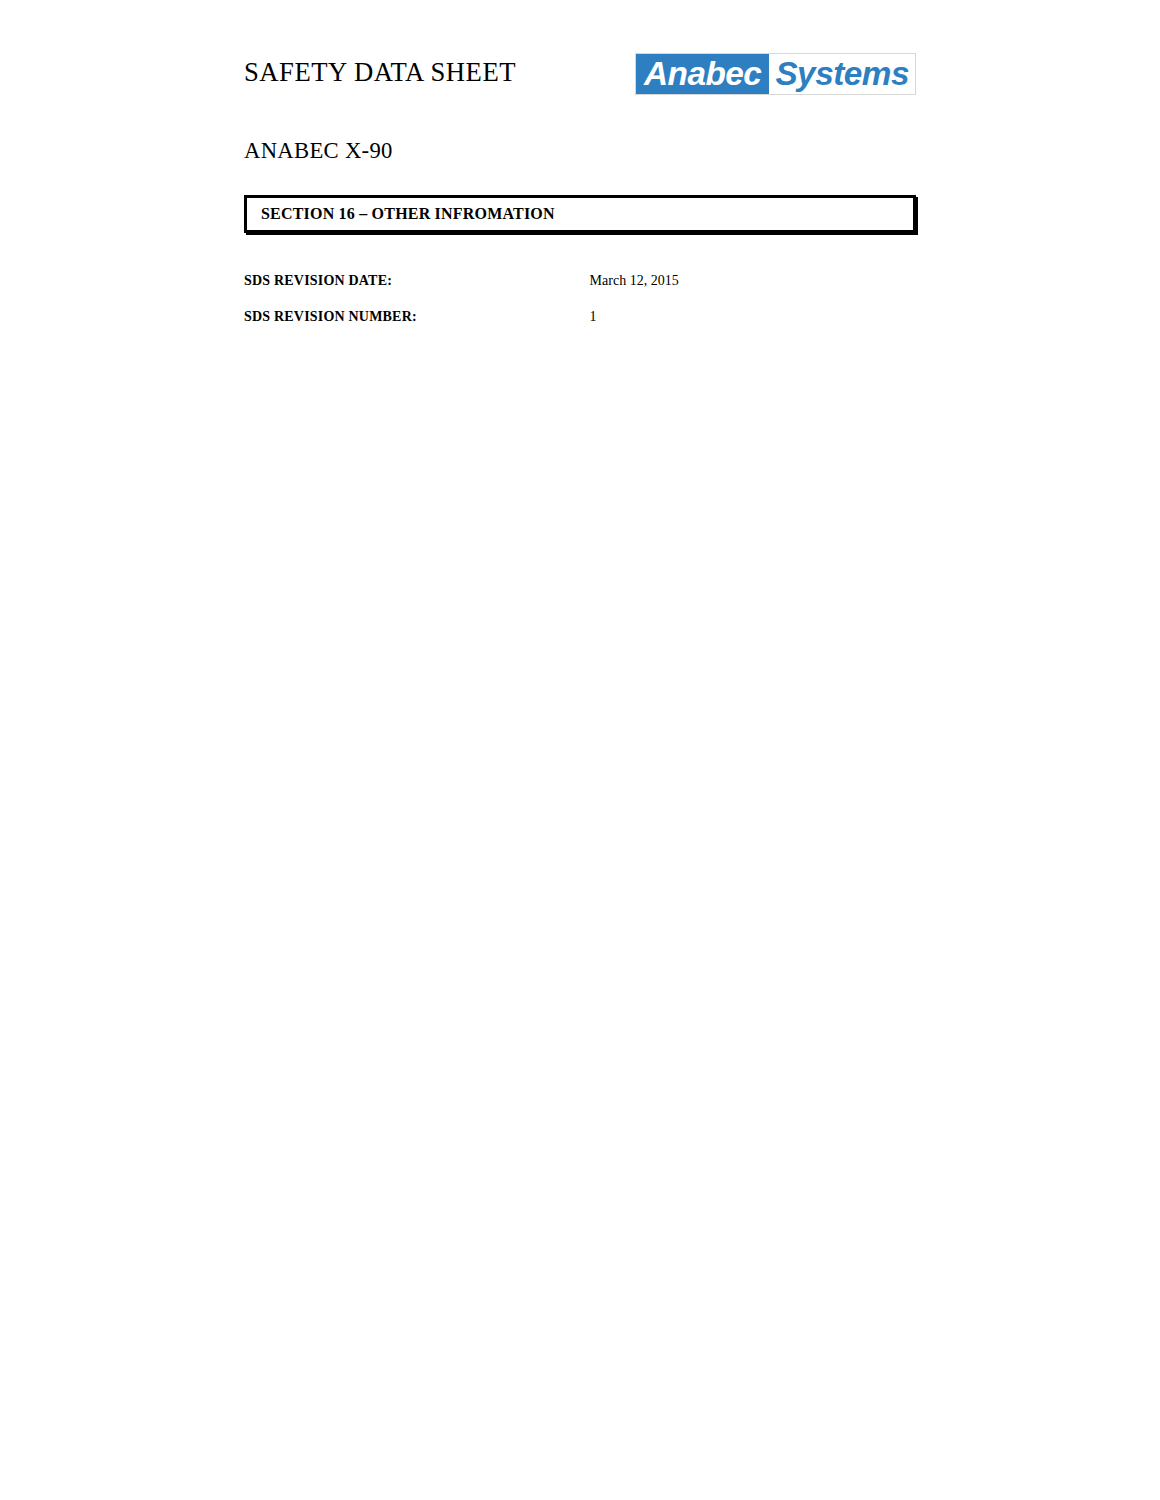SAFETY DATA SHEET
Anabec Systems
ANABEC X-90
SECTION 16 – OTHER INFROMATION
| SDS REVISION DATE: | March 12, 2015 |
| SDS REVISION NUMBER: | 1 |